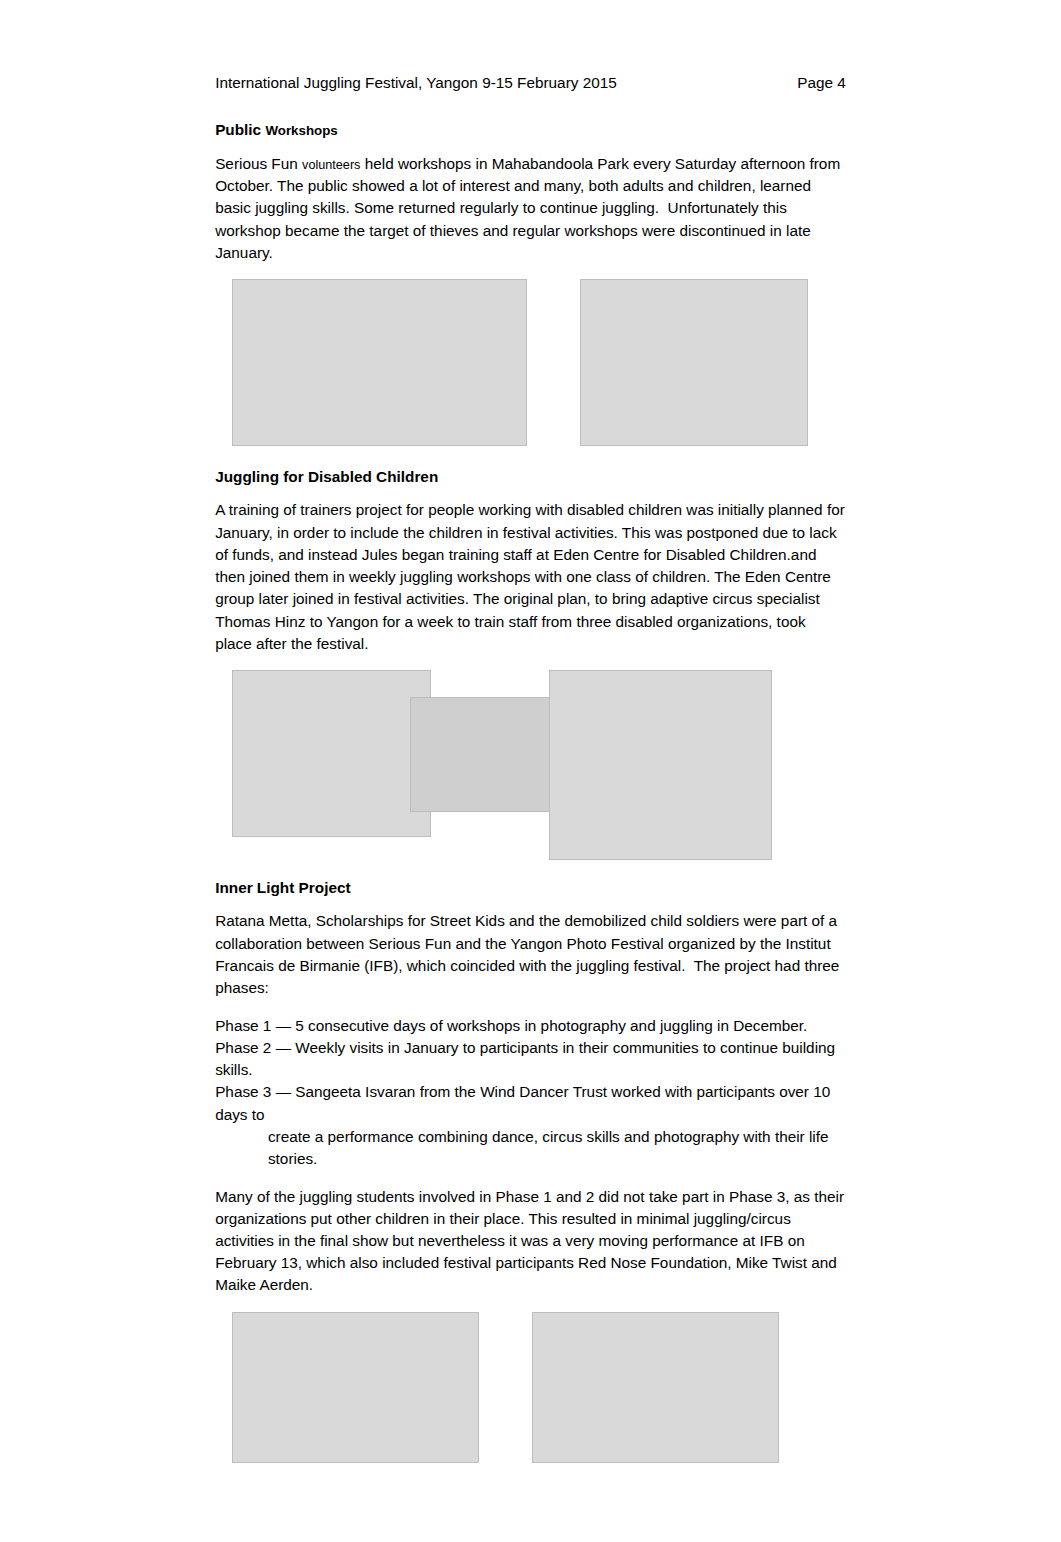International Juggling Festival, Yangon 9-15 February 2015
Page 4
Public Workshops
Serious Fun volunteers held workshops in Mahabandoola Park every Saturday afternoon from October. The public showed a lot of interest and many, both adults and children, learned basic juggling skills. Some returned regularly to continue juggling. Unfortunately this workshop became the target of thieves and regular workshops were discontinued in late January.
Juggling for Disabled Children
A training of trainers project for people working with disabled children was initially planned for January, in order to include the children in festival activities. This was postponed due to lack of funds, and instead Jules began training staff at Eden Centre for Disabled Children.and then joined them in weekly juggling workshops with one class of children. The Eden Centre group later joined in festival activities. The original plan, to bring adaptive circus specialist Thomas Hinz to Yangon for a week to train staff from three disabled organizations, took place after the festival.
Inner Light Project
Ratana Metta, Scholarships for Street Kids and the demobilized child soldiers were part of a collaboration between Serious Fun and the Yangon Photo Festival organized by the Institut Francais de Birmanie (IFB), which coincided with the juggling festival. The project had three phases:
Phase 1 — 5 consecutive days of workshops in photography and juggling in December.
Phase 2 — Weekly visits in January to participants in their communities to continue building skills.
Phase 3 — Sangeeta Isvaran from the Wind Dancer Trust worked with participants over 10 days to
create a performance combining dance, circus skills and photography with their life stories.
Many of the juggling students involved in Phase 1 and 2 did not take part in Phase 3, as their organizations put other children in their place. This resulted in minimal juggling/circus activities in the final show but nevertheless it was a very moving performance at IFB on February 13, which also included festival participants Red Nose Foundation, Mike Twist and Maike Aerden.